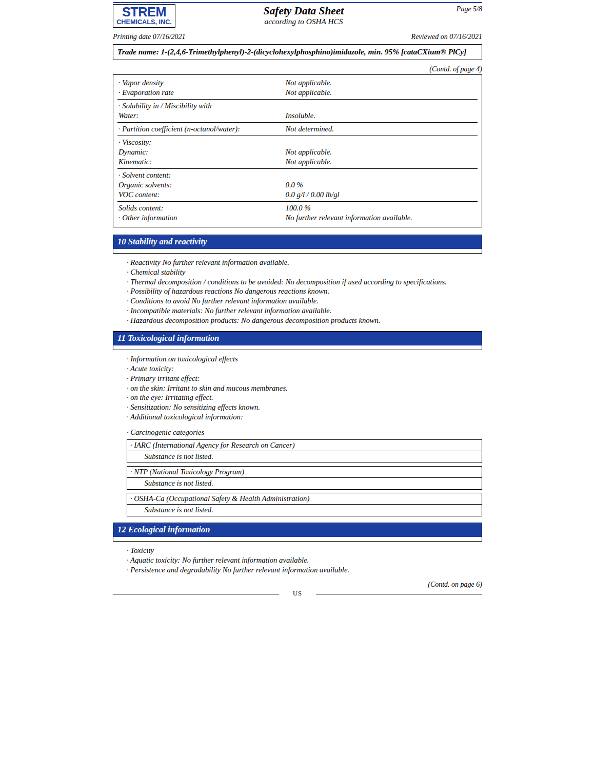STREM CHEMICALS, INC.
Safety Data Sheet
according to OSHA HCS
Page 5/8
Printing date 07/16/2021 Reviewed on 07/16/2021
Trade name: 1-(2,4,6-Trimethylphenyl)-2-(dicyclohexylphosphino)imidazole, min. 95% [cataCXium® PlCy]
(Contd. of page 4)
| · Vapor density | Not applicable. |
| · Evaporation rate | Not applicable. |
| · Solubility in / Miscibility with | |
| Water: | Insoluble. |
| · Partition coefficient (n-octanol/water): | Not determined. |
| · Viscosity: | |
| Dynamic: | Not applicable. |
| Kinematic: | Not applicable. |
| · Solvent content: | |
| Organic solvents: | 0.0 % |
| VOC content: | 0.0 g/l / 0.00 lb/gl |
| Solids content: | 100.0 % |
| · Other information | No further relevant information available. |
10 Stability and reactivity
· Reactivity No further relevant information available.
· Chemical stability
· Thermal decomposition / conditions to be avoided: No decomposition if used according to specifications.
· Possibility of hazardous reactions No dangerous reactions known.
· Conditions to avoid No further relevant information available.
· Incompatible materials: No further relevant information available.
· Hazardous decomposition products: No dangerous decomposition products known.
11 Toxicological information
· Information on toxicological effects
· Acute toxicity:
· Primary irritant effect:
· on the skin: Irritant to skin and mucous membranes.
· on the eye: Irritating effect.
· Sensitization: No sensitizing effects known.
· Additional toxicological information:
· Carcinogenic categories
· IARC (International Agency for Research on Cancer)
Substance is not listed.
· NTP (National Toxicology Program)
Substance is not listed.
· OSHA-Ca (Occupational Safety & Health Administration)
Substance is not listed.
12 Ecological information
· Toxicity
· Aquatic toxicity: No further relevant information available.
· Persistence and degradability No further relevant information available.
(Contd. on page 6)
US